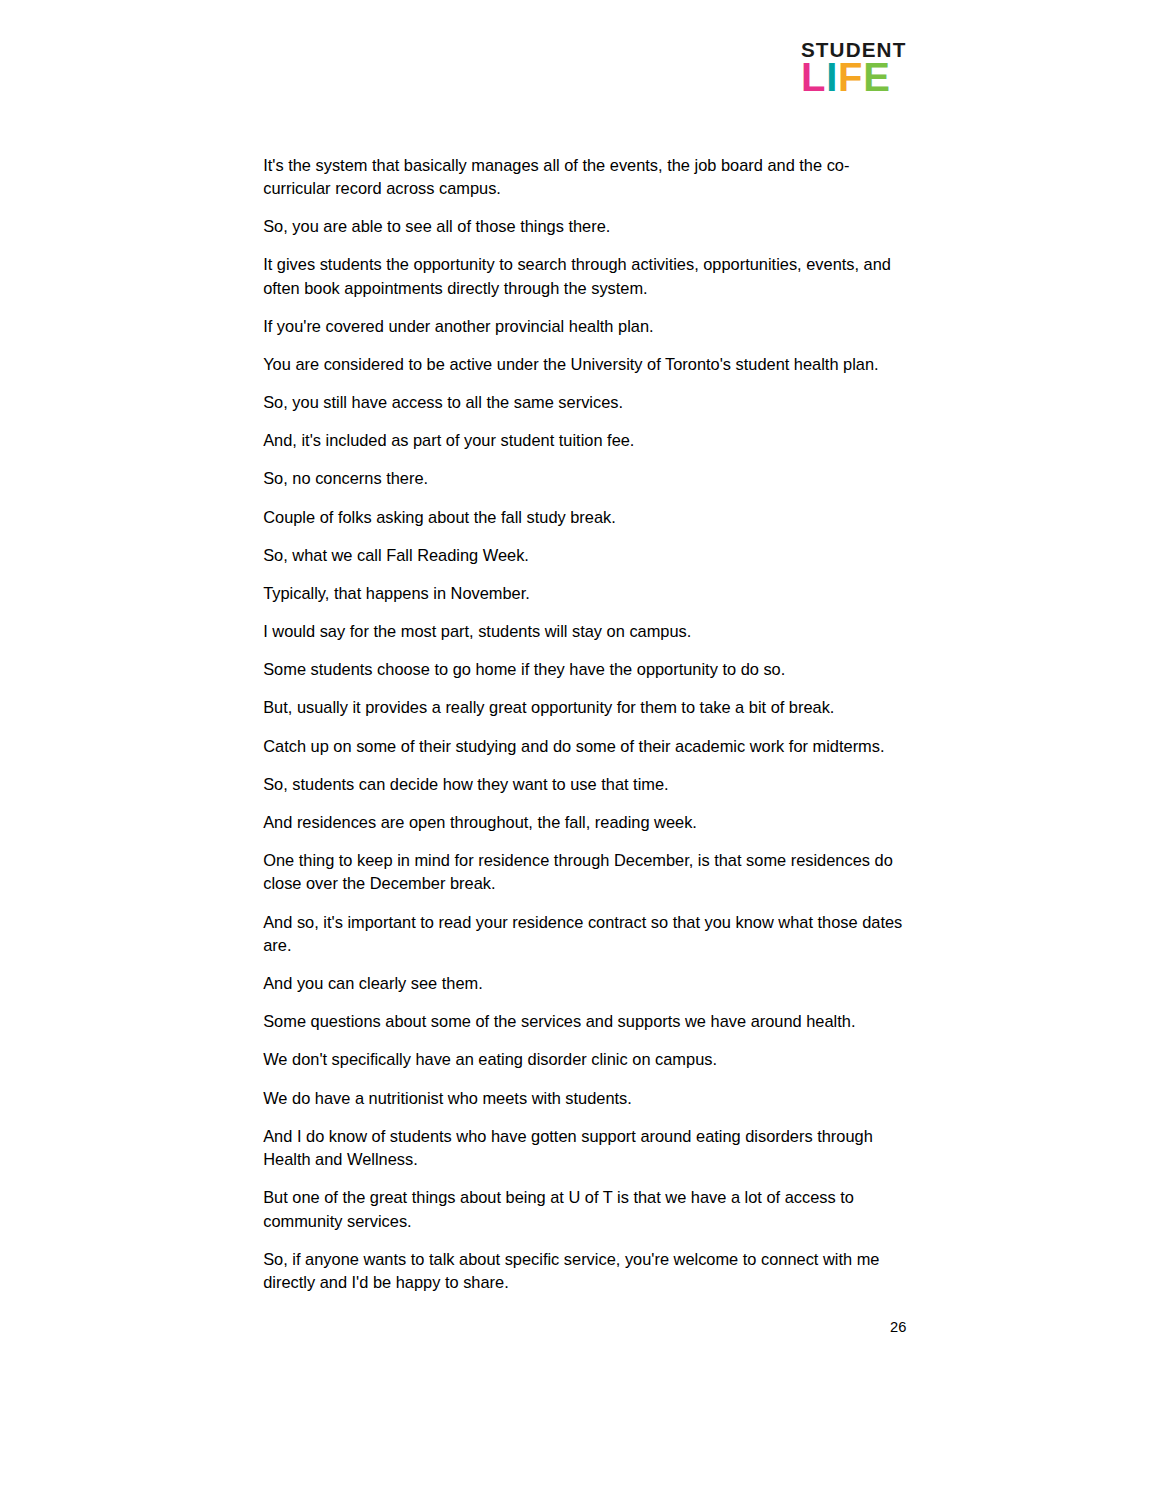STUDENT LIFE
It's the system that basically manages all of the events, the job board and the co-curricular record across campus.
So, you are able to see all of those things there.
It gives students the opportunity to search through activities, opportunities, events, and often book appointments directly through the system.
If you're covered under another provincial health plan.
You are considered to be active under the University of Toronto's student health plan.
So, you still have access to all the same services.
And, it's included as part of your student tuition fee.
So, no concerns there.
Couple of folks asking about the fall study break.
So, what we call Fall Reading Week.
Typically, that happens in November.
I would say for the most part, students will stay on campus.
Some students choose to go home if they have the opportunity to do so.
But, usually it provides a really great opportunity for them to take a bit of break.
Catch up on some of their studying and do some of their academic work for midterms.
So, students can decide how they want to use that time.
And residences are open throughout, the fall, reading week.
One thing to keep in mind for residence through December, is that some residences do close over the December break.
And so, it's important to read your residence contract so that you know what those dates are.
And you can clearly see them.
Some questions about some of the services and supports we have around health.
We don't specifically have an eating disorder clinic on campus.
We do have a nutritionist who meets with students.
And I do know of students who have gotten support around eating disorders through Health and Wellness.
But one of the great things about being at U of T is that we have a lot of access to community services.
So, if anyone wants to talk about specific service, you're welcome to connect with me directly and I'd be happy to share.
26